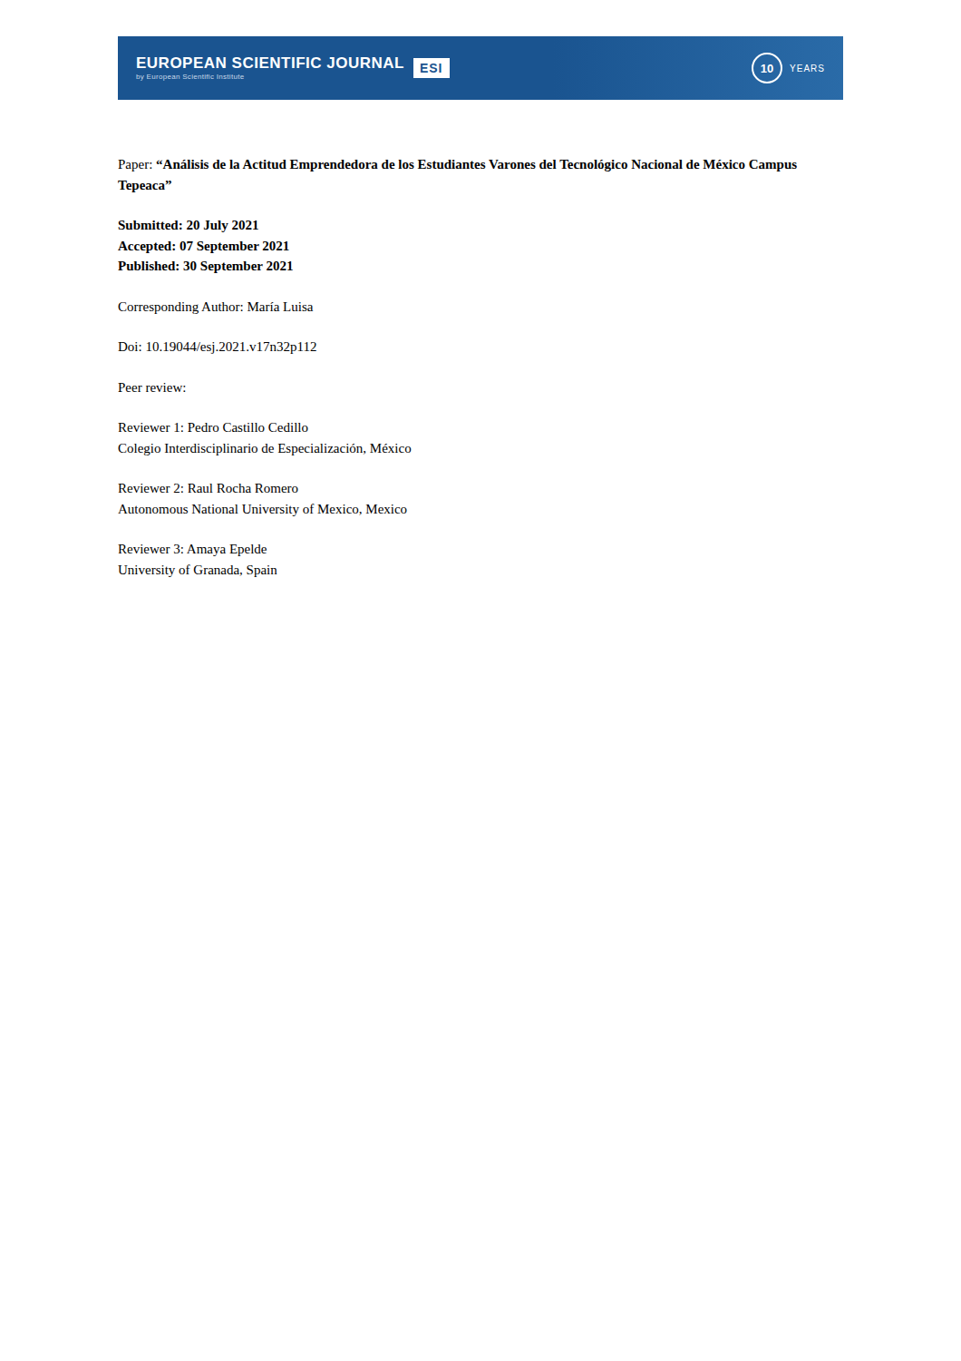EUROPEAN SCIENTIFIC JOURNAL
by European Scientific Institute
ESI
10
YEARS
Paper: “Análisis de la Actitud Emprendedora de los Estudiantes Varones del Tecnológico Nacional de México Campus Tepeaca”
Submitted: 20 July 2021
Accepted: 07 September 2021
Published: 30 September 2021
Corresponding Author: María Luisa
Doi: 10.19044/esj.2021.v17n32p112
Peer review:
Reviewer 1: Pedro Castillo Cedillo
Colegio Interdisciplinario de Especialización, México
Reviewer 2: Raul Rocha Romero
Autonomous National University of Mexico, Mexico
Reviewer 3: Amaya Epelde
University of Granada, Spain